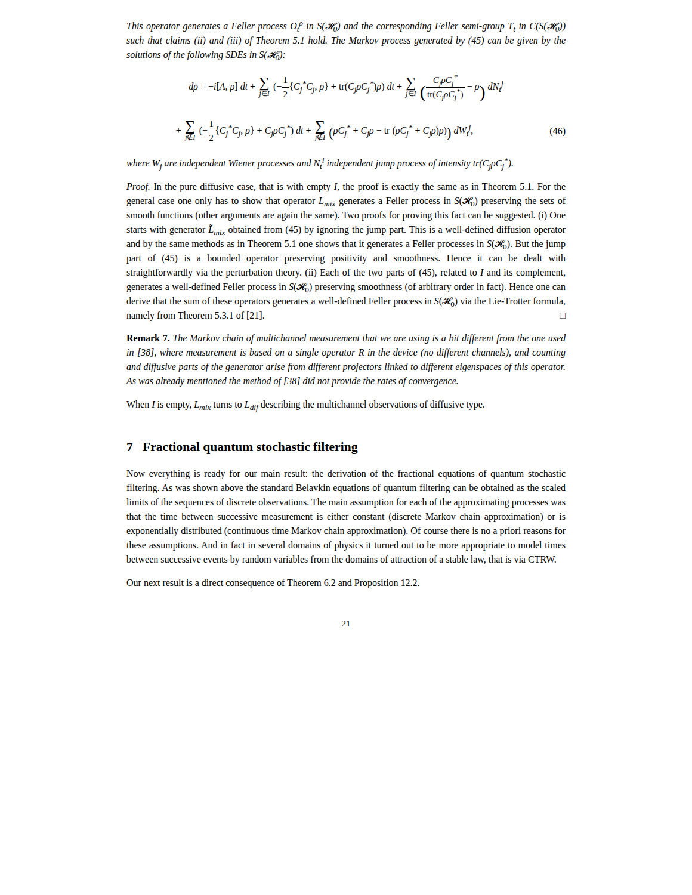This operator generates a Feller process Otρ in S(𝓗0) and the corresponding Feller semi-group Tt in C(S(𝓗0)) such that claims (ii) and (iii) of Theorem 5.1 hold. The Markov process generated by (45) can be given by the solutions of the following SDEs in S(𝓗0):
dρ = −i[A, ρ] dt + ∑j∈I (−12{Cj*Cj, ρ} + tr(CjρCj*)ρ) dt + ∑j∈I (CjρCj*tr(CjρCj*) − ρ) dNtj
+ ∑j∉I (−12{Cj*Cj, ρ} + CjρCj*) dt + ∑j∉I (ρCj* + Cjρ − tr (ρCj* + Cjρ)ρ)) dWtj,
(46)
where Wj are independent Wiener processes and Nti independent jump process of intensity tr(CjρCj*).
Proof. In the pure diffusive case, that is with empty I, the proof is exactly the same as in Theorem 5.1. For the general case one only has to show that operator Lmix generates a Feller process in S(𝓗0) preserving the sets of smooth functions (other arguments are again the same). Two proofs for proving this fact can be suggested. (i) One starts with generator L̃mix obtained from (45) by ignoring the jump part. This is a well-defined diffusion operator and by the same methods as in Theorem 5.1 one shows that it generates a Feller processes in S(𝓗0). But the jump part of (45) is a bounded operator preserving positivity and smoothness. Hence it can be dealt with straightforwardly via the perturbation theory. (ii) Each of the two parts of (45), related to I and its complement, generates a well-defined Feller process in S(𝓗0) preserving smoothness (of arbitrary order in fact). Hence one can derive that the sum of these operators generates a well-defined Feller process in S(𝓗0) via the Lie-Trotter formula, namely from Theorem 5.3.1 of [21]. □
Remark 7. The Markov chain of multichannel measurement that we are using is a bit different from the one used in [38], where measurement is based on a single operator R in the device (no different channels), and counting and diffusive parts of the generator arise from different projectors linked to different eigenspaces of this operator. As was already mentioned the method of [38] did not provide the rates of convergence.
When I is empty, Lmix turns to Ldif describing the multichannel observations of diffusive type.
7 Fractional quantum stochastic filtering
Now everything is ready for our main result: the derivation of the fractional equations of quantum stochastic filtering. As was shown above the standard Belavkin equations of quantum filtering can be obtained as the scaled limits of the sequences of discrete observations. The main assumption for each of the approximating processes was that the time between successive measurement is either constant (discrete Markov chain approximation) or is exponentially distributed (continuous time Markov chain approximation). Of course there is no a priori reasons for these assumptions. And in fact in several domains of physics it turned out to be more appropriate to model times between successive events by random variables from the domains of attraction of a stable law, that is via CTRW.
Our next result is a direct consequence of Theorem 6.2 and Proposition 12.2.
21